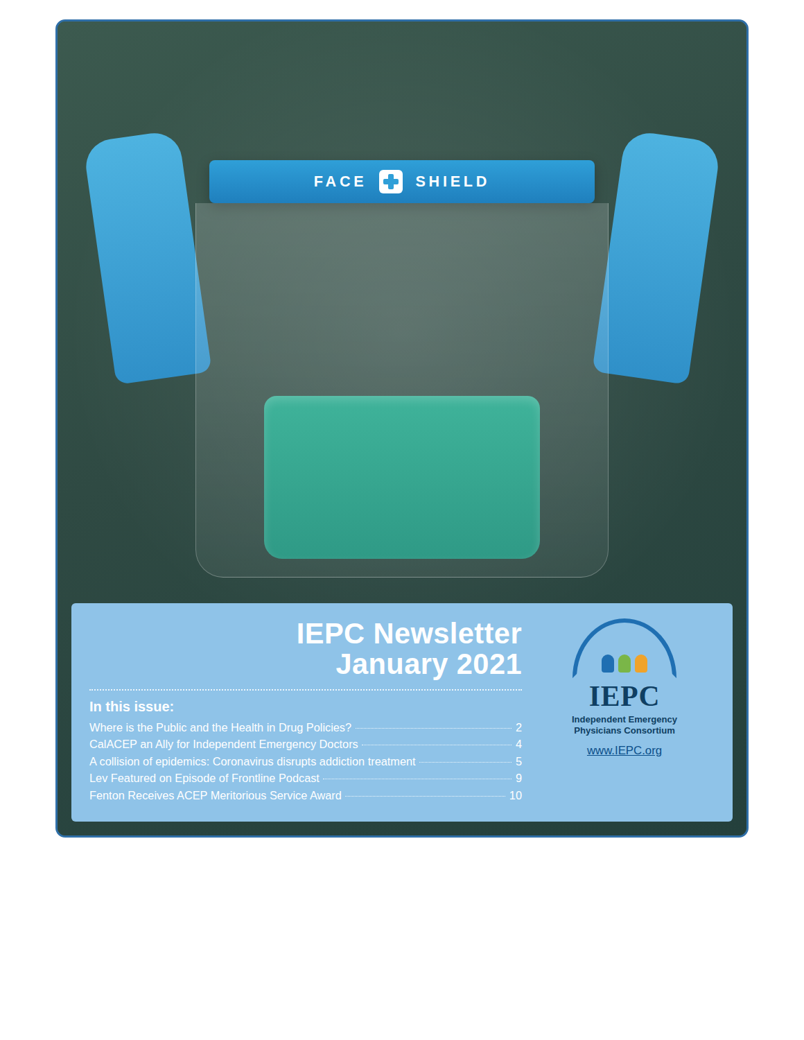Face Shield
IEPC Newsletter January 2021
In this issue:
Where is the Public and the Health in Drug Policies? 2
CalACEP an Ally for Independent Emergency Doctors 4
A collision of epidemics: Coronavirus disrupts addiction treatment 5
Lev Featured on Episode of Frontline Podcast 9
Fenton Receives ACEP Meritorious Service Award 10
IEPC
Independent Emergency
Physicians Consortium
www.IEPC.org